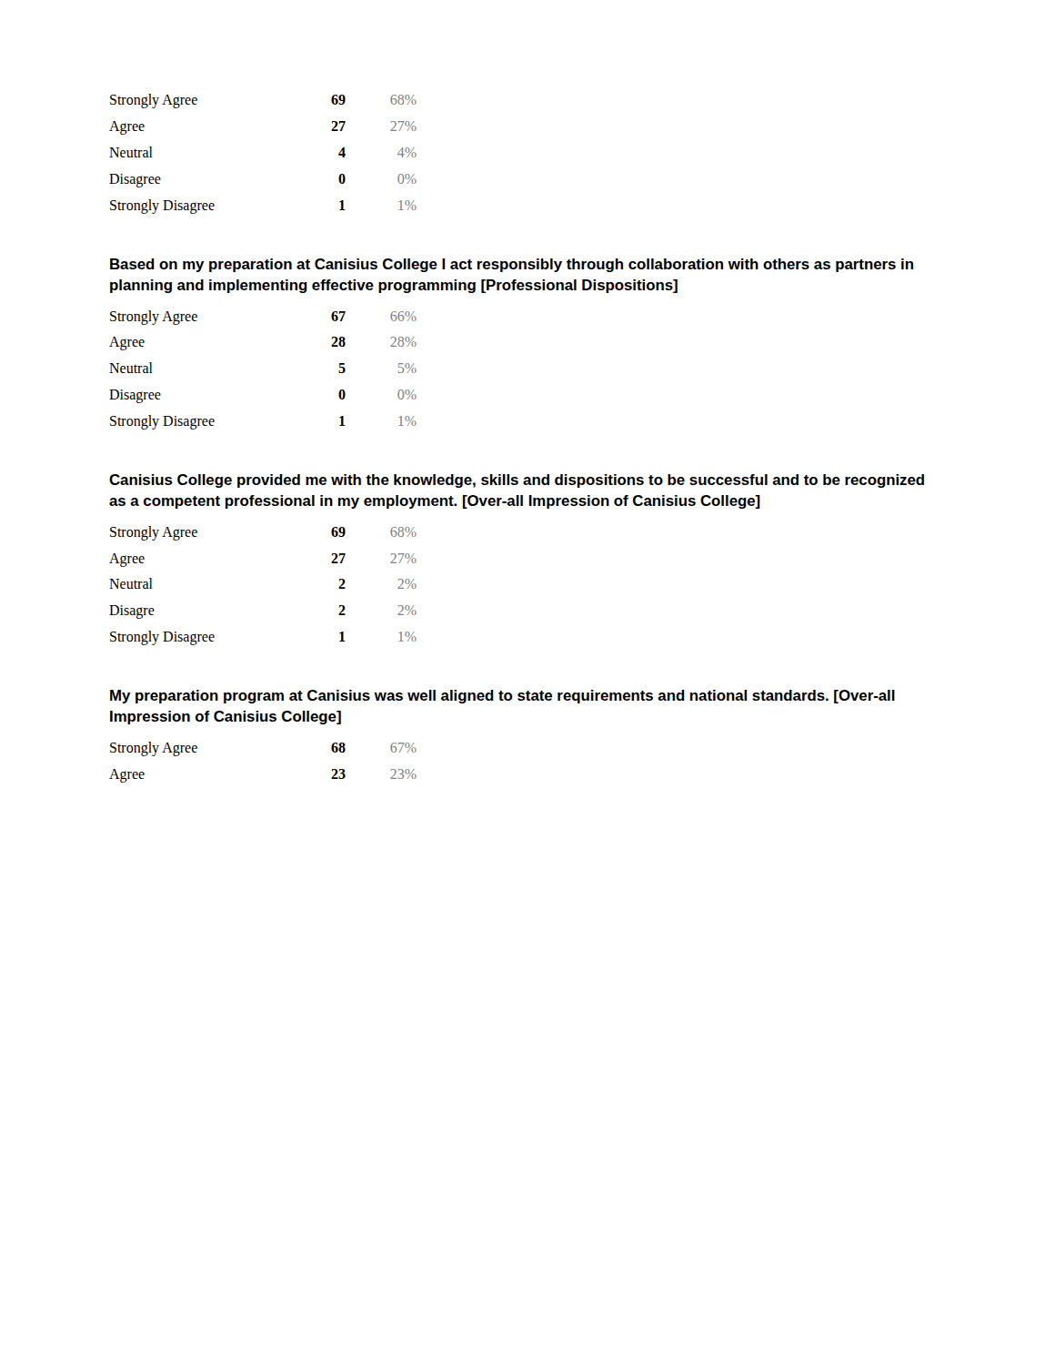| Strongly Agree | 69 | 68% |
| Agree | 27 | 27% |
| Neutral | 4 | 4% |
| Disagree | 0 | 0% |
| Strongly Disagree | 1 | 1% |
Based on my preparation at Canisius College I act responsibly through collaboration with others as partners in planning and implementing effective programming [Professional Dispositions]
| Strongly Agree | 67 | 66% |
| Agree | 28 | 28% |
| Neutral | 5 | 5% |
| Disagree | 0 | 0% |
| Strongly Disagree | 1 | 1% |
Canisius College provided me with the knowledge, skills and dispositions to be successful and to be recognized as a competent professional in my employment. [Over-all Impression of Canisius College]
| Strongly Agree | 69 | 68% |
| Agree | 27 | 27% |
| Neutral | 2 | 2% |
| Disagre | 2 | 2% |
| Strongly Disagree | 1 | 1% |
My preparation program at Canisius was well aligned to state requirements and national standards. [Over-all Impression of Canisius College]
| Strongly Agree | 68 | 67% |
| Agree | 23 | 23% |